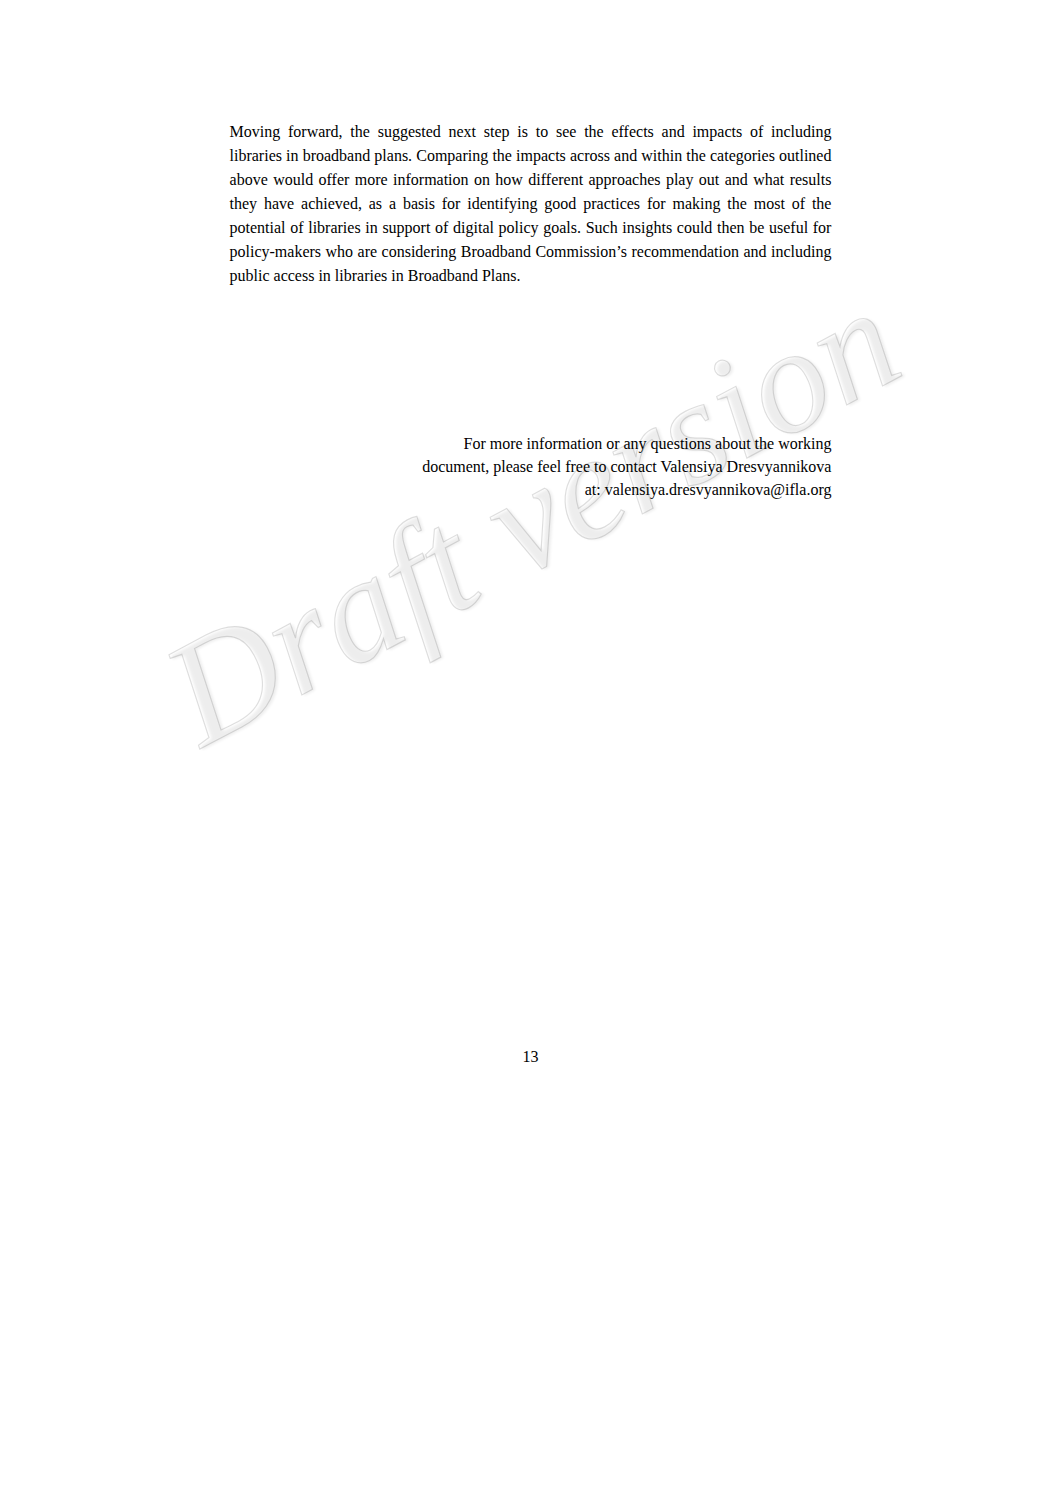Draft version
Moving forward, the suggested next step is to see the effects and impacts of including libraries in broadband plans. Comparing the impacts across and within the categories outlined above would offer more information on how different approaches play out and what results they have achieved, as a basis for identifying good practices for making the most of the potential of libraries in support of digital policy goals. Such insights could then be useful for policy-makers who are considering Broadband Commission’s recommendation and including public access in libraries in Broadband Plans.
For more information or any questions about the working document, please feel free to contact Valensiya Dresvyannikova at: valensiya.dresvyannikova@ifla.org
13